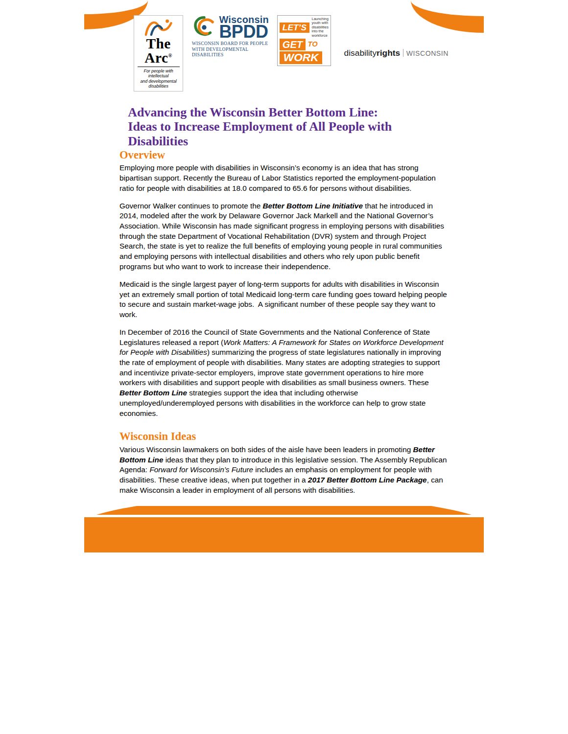The Arc®
For people with intellectual
and developmental disabilities
Wisconsin
BPDD
Wisconsin Board for People
with Developmental Disabilities
LET’S Launching youth with disabilities
into the workforce
GET TO
WORK
disability rights Wisconsin
Advancing the Wisconsin Better Bottom Line:
Ideas to Increase Employment of All People with Disabilities
Overview
Employing more people with disabilities in Wisconsin’s economy is an idea that has strong bipartisan support. Recently the Bureau of Labor Statistics reported the employment-population ratio for people with disabilities at 18.0 compared to 65.6 for persons without disabilities.
Governor Walker continues to promote the Better Bottom Line Initiative that he introduced in 2014, modeled after the work by Delaware Governor Jack Markell and the National Governor’s Association. While Wisconsin has made significant progress in employing persons with disabilities through the state Department of Vocational Rehabilitation (DVR) system and through Project Search, the state is yet to realize the full benefits of employing young people in rural communities and employing persons with intellectual disabilities and others who rely upon public benefit programs but who want to work to increase their independence.
Medicaid is the single largest payer of long-term supports for adults with disabilities in Wisconsin yet an extremely small portion of total Medicaid long-term care funding goes toward helping people to secure and sustain market-wage jobs. A significant number of these people say they want to work.
In December of 2016 the Council of State Governments and the National Conference of State Legislatures released a report (Work Matters: A Framework for States on Workforce Development for People with Disabilities) summarizing the progress of state legislatures nationally in improving the rate of employment of people with disabilities. Many states are adopting strategies to support and incentivize private-sector employers, improve state government operations to hire more workers with disabilities and support people with disabilities as small business owners. These Better Bottom Line strategies support the idea that including otherwise unemployed/underemployed persons with disabilities in the workforce can help to grow state economies.
Wisconsin Ideas
Various Wisconsin lawmakers on both sides of the aisle have been leaders in promoting Better Bottom Line ideas that they plan to introduce in this legislative session. The Assembly Republican Agenda: Forward for Wisconsin’s Future includes an emphasis on employment for people with disabilities. These creative ideas, when put together in a 2017 Better Bottom Line Package, can make Wisconsin a leader in employment of all persons with disabilities.